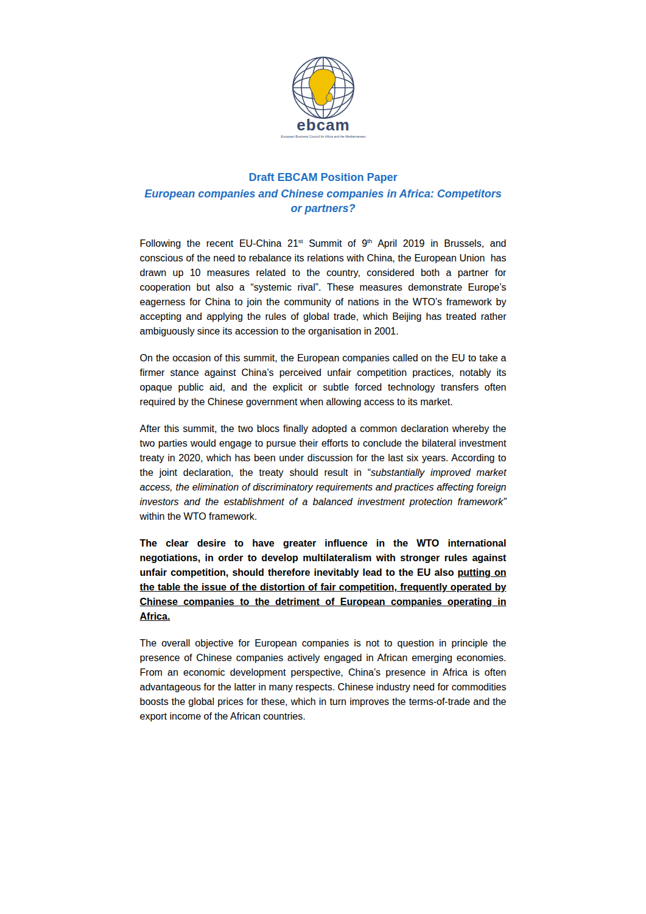ebcam European Business Council for Africa and the Mediterranean
Draft EBCAM Position Paper
European companies and Chinese companies in Africa: Competitors or partners?
Following the recent EU-China 21st Summit of 9th April 2019 in Brussels, and conscious of the need to rebalance its relations with China, the European Union has drawn up 10 measures related to the country, considered both a partner for cooperation but also a “systemic rival”. These measures demonstrate Europe’s eagerness for China to join the community of nations in the WTO’s framework by accepting and applying the rules of global trade, which Beijing has treated rather ambiguously since its accession to the organisation in 2001.
On the occasion of this summit, the European companies called on the EU to take a firmer stance against China’s perceived unfair competition practices, notably its opaque public aid, and the explicit or subtle forced technology transfers often required by the Chinese government when allowing access to its market.
After this summit, the two blocs finally adopted a common declaration whereby the two parties would engage to pursue their efforts to conclude the bilateral investment treaty in 2020, which has been under discussion for the last six years. According to the joint declaration, the treaty should result in “substantially improved market access, the elimination of discriminatory requirements and practices affecting foreign investors and the establishment of a balanced investment protection framework” within the WTO framework.
The clear desire to have greater influence in the WTO international negotiations, in order to develop multilateralism with stronger rules against unfair competition, should therefore inevitably lead to the EU also putting on the table the issue of the distortion of fair competition, frequently operated by Chinese companies to the detriment of European companies operating in Africa.
The overall objective for European companies is not to question in principle the presence of Chinese companies actively engaged in African emerging economies. From an economic development perspective, China’s presence in Africa is often advantageous for the latter in many respects. Chinese industry need for commodities boosts the global prices for these, which in turn improves the terms-of-trade and the export income of the African countries.